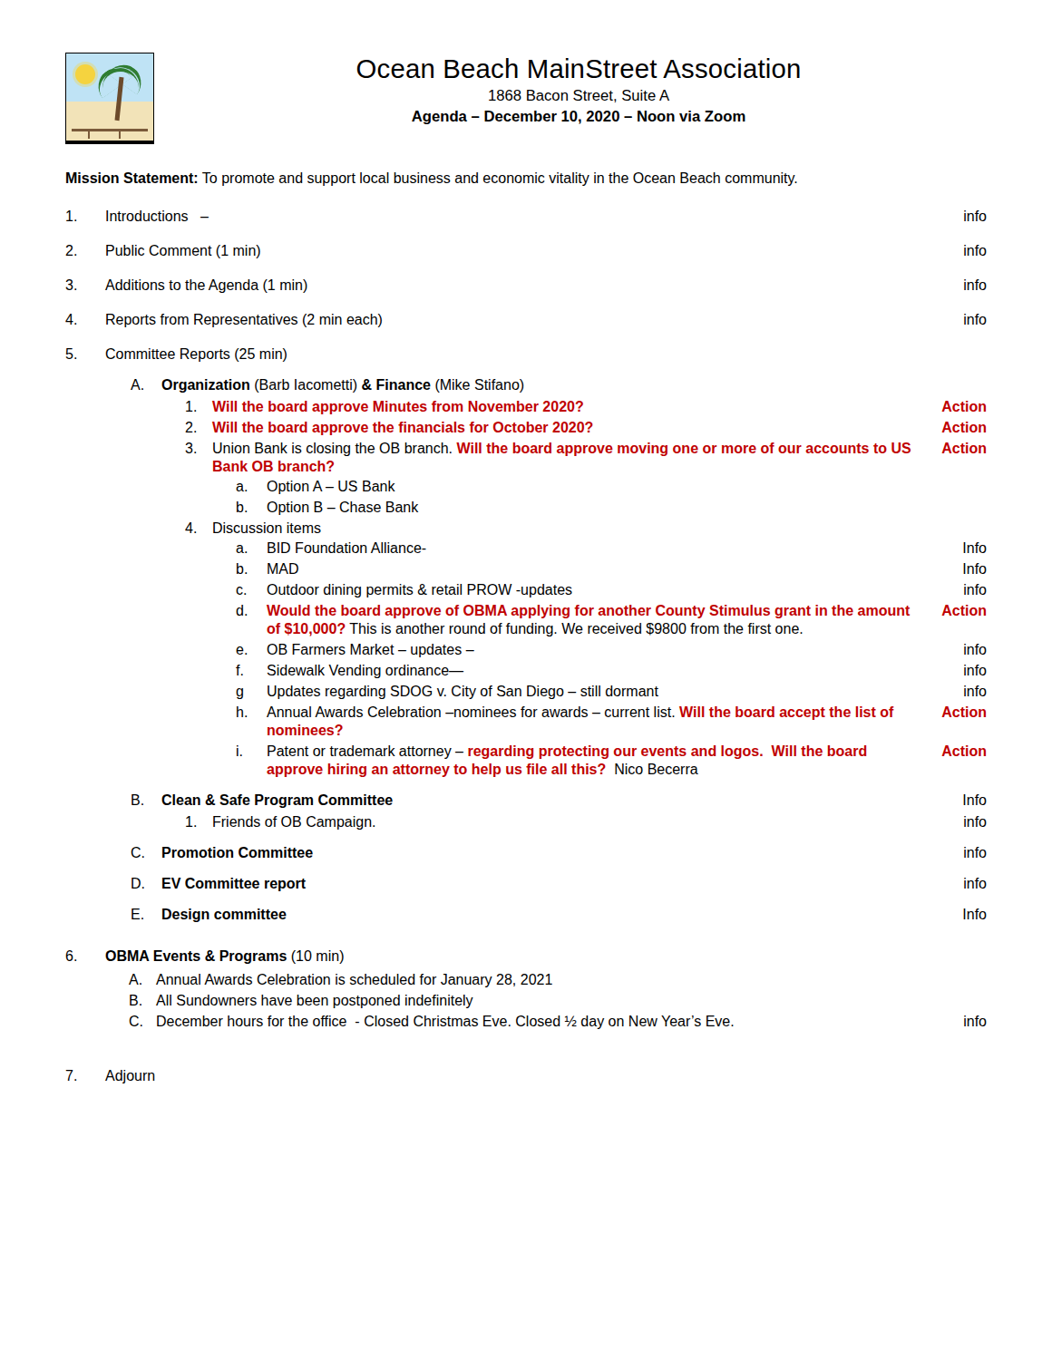Ocean Beach MainStreet Association
1868 Bacon Street, Suite A
Agenda – December 10, 2020 – Noon via Zoom
Mission Statement: To promote and support local business and economic vitality in the Ocean Beach community.
Introductions –
info
Public Comment (1 min)
info
Additions to the Agenda (1 min)
info
Reports from Representatives (2 min each)
info
Committee Reports (25 min)
Organization (Barb Iacometti) & Finance (Mike Stifano)
Will the board approve Minutes from November 2020?
Action
Will the board approve the financials for October 2020?
Action
Union Bank is closing the OB branch. Will the board approve moving one or more of our accounts to US Bank OB branch?
Action
Option A – US Bank
Option B – Chase Bank
Discussion items
BID Foundation Alliance-
Info
MAD
Info
Outdoor dining permits & retail PROW -updates
info
Would the board approve of OBMA applying for another County Stimulus grant in the amount of $10,000? This is another round of funding. We received $9800 from the first one.
Action
OB Farmers Market – updates –
info
Sidewalk Vending ordinance—
info
Updates regarding SDOG v. City of San Diego – still dormant
info
Annual Awards Celebration –nominees for awards – current list. Will the board accept the list of nominees?
Action
Patent or trademark attorney – regarding protecting our events and logos. Will the board approve hiring an attorney to help us file all this? Nico Becerra
Action
Clean & Safe Program Committee
Info
Friends of OB Campaign.
info
Promotion Committee
info
EV Committee report
info
Design committee
Info
OBMA Events & Programs (10 min)
Annual Awards Celebration is scheduled for January 28, 2021
All Sundowners have been postponed indefinitely
December hours for the office - Closed Christmas Eve. Closed ½ day on New Year’s Eve.
info
Adjourn